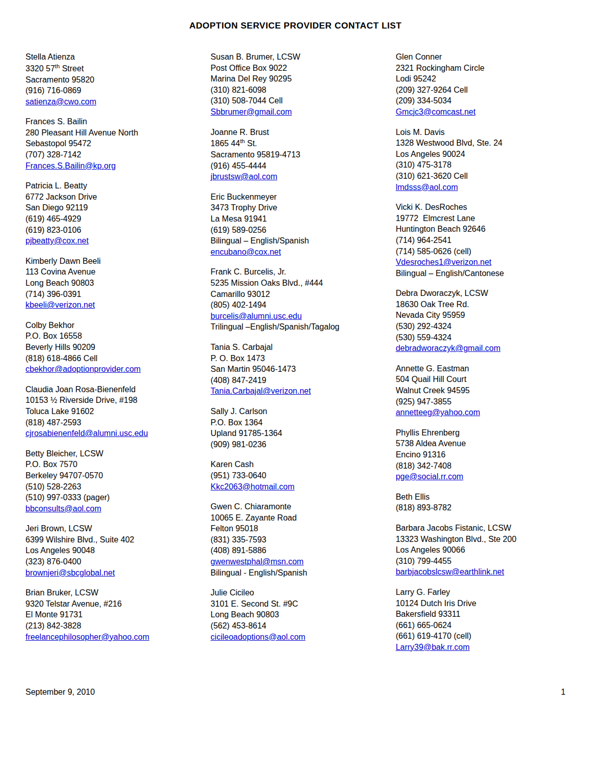ADOPTION SERVICE PROVIDER CONTACT LIST
Stella Atienza
3320 57th Street
Sacramento 95820
(916) 716-0869
satienza@cwo.com
Frances S. Bailin
280 Pleasant Hill Avenue North
Sebastopol 95472
(707) 328-7142
Frances.S.Bailin@kp.org
Patricia L. Beatty
6772 Jackson Drive
San Diego 92119
(619) 465-4929
(619) 823-0106
pjbeatty@cox.net
Kimberly Dawn Beeli
113 Covina Avenue
Long Beach 90803
(714) 396-0391
kbeeli@verizon.net
Colby Bekhor
P.O. Box 16558
Beverly Hills 90209
(818) 618-4866 Cell
cbekhor@adoptionprovider.com
Claudia Joan Rosa-Bienenfeld
10153 ½ Riverside Drive, #198
Toluca Lake 91602
(818) 487-2593
cjrosabienenfeld@alumni.usc.edu
Betty Bleicher, LCSW
P.O. Box 7570
Berkeley 94707-0570
(510) 528-2263
(510) 997-0333 (pager)
bbconsults@aol.com
Jeri Brown, LCSW
6399 Wilshire Blvd., Suite 402
Los Angeles 90048
(323) 876-0400
brownjeri@sbcglobal.net
Brian Bruker, LCSW
9320 Telstar Avenue, #216
El Monte 91731
(213) 842-3828
freelancephilosopher@yahoo.com
Susan B. Brumer, LCSW
Post Office Box 9022
Marina Del Rey 90295
(310) 821-6098
(310) 508-7044 Cell
Sbbrumer@gmail.com
Joanne R. Brust
1865 44th St.
Sacramento 95819-4713
(916) 455-4444
jbrustsw@aol.com
Eric Buckenmeyer
3473 Trophy Drive
La Mesa 91941
(619) 589-0256
Bilingual – English/Spanish
encubano@cox.net
Frank C. Burcelis, Jr.
5235 Mission Oaks Blvd., #444
Camarillo 93012
(805) 402-1494
burcelis@alumni.usc.edu
Trilingual –English/Spanish/Tagalog
Tania S. Carbajal
P. O. Box 1473
San Martin 95046-1473
(408) 847-2419
Tania.Carbajal@verizon.net
Sally J. Carlson
P.O. Box 1364
Upland 91785-1364
(909) 981-0236
Karen Cash
(951) 733-0640
Kkc2063@hotmail.com
Gwen C. Chiaramonte
10065 E. Zayante Road
Felton 95018
(831) 335-7593
(408) 891-5886
gwenwestphal@msn.com
Bilingual - English/Spanish
Julie Cicileo
3101 E. Second St. #9C
Long Beach 90803
(562) 453-8614
cicileoadoptions@aol.com
Glen Conner
2321 Rockingham Circle
Lodi 95242
(209) 327-9264 Cell
(209) 334-5034
Gmcjc3@comcast.net
Lois M. Davis
1328 Westwood Blvd, Ste. 24
Los Angeles 90024
(310) 475-3178
(310) 621-3620 Cell
lmdsss@aol.com
Vicki K. DesRoches
19772 Elmcrest Lane
Huntington Beach 92646
(714) 964-2541
(714) 585-0626 (cell)
Vdesroches1@verizon.net
Bilingual – English/Cantonese
Debra Dworaczyk, LCSW
18630 Oak Tree Rd.
Nevada City 95959
(530) 292-4324
(530) 559-4324
debradworaczyk@gmail.com
Annette G. Eastman
504 Quail Hill Court
Walnut Creek 94595
(925) 947-3855
annetteeg@yahoo.com
Phyllis Ehrenberg
5738 Aldea Avenue
Encino 91316
(818) 342-7408
pge@social.rr.com
Beth Ellis
(818) 893-8782
Barbara Jacobs Fistanic, LCSW
13323 Washington Blvd., Ste 200
Los Angeles 90066
(310) 799-4455
barbjacobslcsw@earthlink.net
Larry G. Farley
10124 Dutch Iris Drive
Bakersfield 93311
(661) 665-0624
(661) 619-4170 (cell)
Larry39@bak.rr.com
September 9, 2010
1